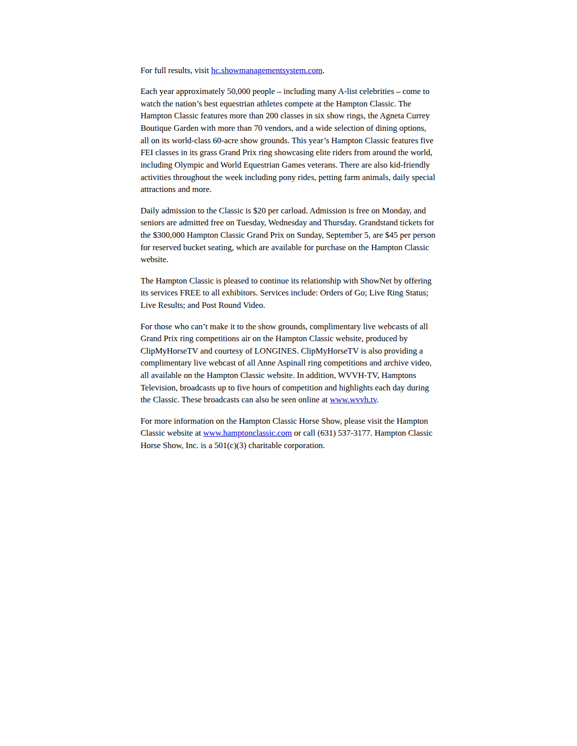For full results, visit hc.showmanagementsystem.com.
Each year approximately 50,000 people – including many A-list celebrities – come to watch the nation’s best equestrian athletes compete at the Hampton Classic. The Hampton Classic features more than 200 classes in six show rings, the Agneta Currey Boutique Garden with more than 70 vendors, and a wide selection of dining options, all on its world-class 60-acre show grounds. This year’s Hampton Classic features five FEI classes in its grass Grand Prix ring showcasing elite riders from around the world, including Olympic and World Equestrian Games veterans. There are also kid-friendly activities throughout the week including pony rides, petting farm animals, daily special attractions and more.
Daily admission to the Classic is $20 per carload. Admission is free on Monday, and seniors are admitted free on Tuesday, Wednesday and Thursday. Grandstand tickets for the $300,000 Hampton Classic Grand Prix on Sunday, September 5, are $45 per person for reserved bucket seating, which are available for purchase on the Hampton Classic website.
The Hampton Classic is pleased to continue its relationship with ShowNet by offering its services FREE to all exhibitors. Services include: Orders of Go; Live Ring Status; Live Results; and Post Round Video.
For those who can’t make it to the show grounds, complimentary live webcasts of all Grand Prix ring competitions air on the Hampton Classic website, produced by ClipMyHorseTV and courtesy of LONGINES. ClipMyHorseTV is also providing a complimentary live webcast of all Anne Aspinall ring competitions and archive video, all available on the Hampton Classic website. In addition, WVVH-TV, Hamptons Television, broadcasts up to five hours of competition and highlights each day during the Classic. These broadcasts can also be seen online at www.wvvh.tv.
For more information on the Hampton Classic Horse Show, please visit the Hampton Classic website at www.hamptonclassic.com or call (631) 537-3177. Hampton Classic Horse Show, Inc. is a 501(c)(3) charitable corporation.